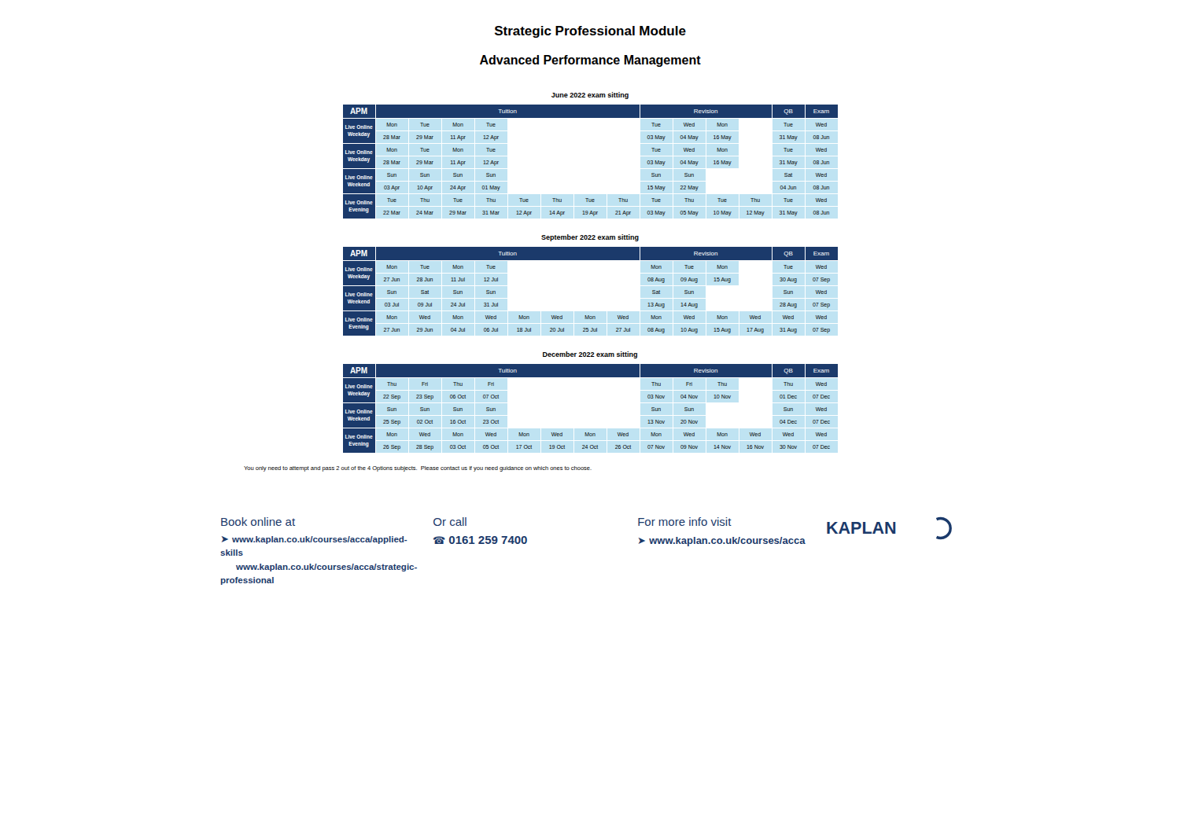Strategic Professional Module
Advanced Performance Management
June 2022 exam sitting
| APM | Tuition | Revision | QB | Exam |
| --- | --- | --- | --- | --- |
| Live Online Weekday | Mon | Tue | Mon | Tue | | | | | Tue | Wed | Mon | | Tue | Wed |
| 28 Mar | 29 Mar | 11 Apr | 12 Apr | | | | | 03 May | 04 May | 16 May | | 31 May | 08 Jun |
| Live Online Weekday | Mon | Tue | Mon | Tue | | | | | Tue | Wed | Mon | | Tue | Wed |
| 28 Mar | 29 Mar | 11 Apr | 12 Apr | | | | | 03 May | 04 May | 16 May | | 31 May | 08 Jun |
| Live Online Weekend | Sun | Sun | Sun | Sun | | | | | Sun | Sun | | | Sat | Wed |
| 03 Apr | 10 Apr | 24 Apr | 01 May | | | | | 15 May | 22 May | | | 04 Jun | 08 Jun |
| Live Online Evening | Tue | Thu | Tue | Thu | Tue | Thu | Tue | Thu | Tue | Thu | Tue | Thu | Tue | Wed |
| 22 Mar | 24 Mar | 29 Mar | 31 Mar | 12 Apr | 14 Apr | 19 Apr | 21 Apr | 03 May | 05 May | 10 May | 12 May | 31 May | 08 Jun |
September 2022 exam sitting
| APM | Tuition | Revision | QB | Exam |
| --- | --- | --- | --- | --- |
| Live Online Weekday | Mon | Tue | Mon | Tue | | | | | Mon | Tue | Mon | | Tue | Wed |
| 27 Jun | 28 Jun | 11 Jul | 12 Jul | | | | | 08 Aug | 09 Aug | 15 Aug | | 30 Aug | 07 Sep |
| Live Online Weekend | Sun | Sat | Sun | Sun | | | | | Sat | Sun | | | Sun | Wed |
| 03 Jul | 09 Jul | 24 Jul | 31 Jul | | | | | 13 Aug | 14 Aug | | | 28 Aug | 07 Sep |
| Live Online Evening | Mon | Wed | Mon | Wed | Mon | Wed | Mon | Wed | Mon | Wed | Mon | Wed | Wed | Wed |
| 27 Jun | 29 Jun | 04 Jul | 06 Jul | 18 Jul | 20 Jul | 25 Jul | 27 Jul | 08 Aug | 10 Aug | 15 Aug | 17 Aug | 31 Aug | 07 Sep |
December 2022 exam sitting
| APM | Tuition | Revision | QB | Exam |
| --- | --- | --- | --- | --- |
| Live Online Weekday | Thu | Fri | Thu | Fri | | | | | Thu | Fri | Thu | | Thu | Wed |
| 22 Sep | 23 Sep | 06 Oct | 07 Oct | | | | | 03 Nov | 04 Nov | 10 Nov | | 01 Dec | 07 Dec |
| Live Online Weekend | Sun | Sun | Sun | Sun | | | | | Sun | Sun | | | Sun | Wed |
| 25 Sep | 02 Oct | 16 Oct | 23 Oct | | | | | 13 Nov | 20 Nov | | | 04 Dec | 07 Dec |
| Live Online Evening | Mon | Wed | Mon | Wed | Mon | Wed | Mon | Wed | Mon | Wed | Mon | Wed | Wed | Wed |
| 26 Sep | 28 Sep | 03 Oct | 05 Oct | 17 Oct | 19 Oct | 24 Oct | 26 Oct | 07 Nov | 09 Nov | 14 Nov | 16 Nov | 30 Nov | 07 Dec |
You only need to attempt and pass 2 out of the 4 Options subjects. Please contact us if you need guidance on which ones to choose.
Book online at
➤www.kaplan.co.uk/courses/acca/applied-skills
www.kaplan.co.uk/courses/acca/strategic-professional
Or call
☎0161 259 7400
For more info visit
➤www.kaplan.co.uk/courses/acca
KAPLAN